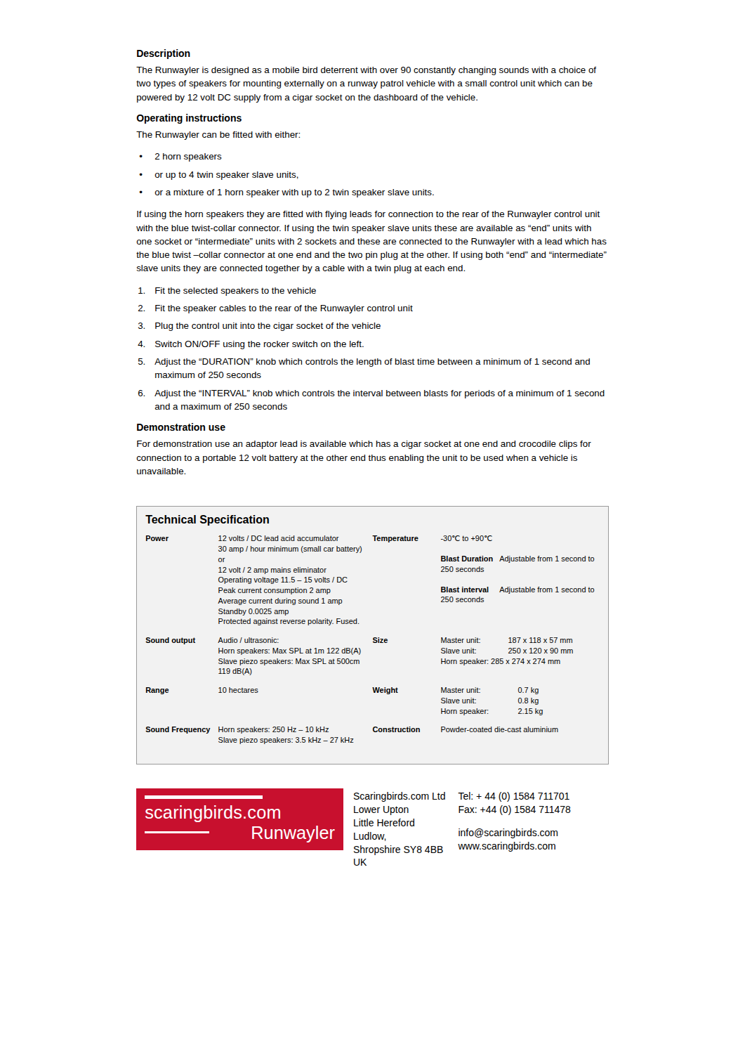Description
The Runwayler is designed as a mobile bird deterrent with over 90 constantly changing sounds with a choice of two types of speakers for mounting externally on a runway patrol vehicle with a small control unit which can be powered by 12 volt DC supply from a cigar socket on the dashboard of the vehicle.
Operating instructions
The Runwayler can be fitted with either:
2 horn speakers
or up to 4 twin speaker slave units,
or a mixture of 1 horn speaker with up to 2 twin speaker slave units.
If using the horn speakers they are fitted with flying leads for connection to the rear of the Runwayler control unit with the blue twist-collar connector. If using the twin speaker slave units these are available as “end” units with one socket or “intermediate” units with 2 sockets and these are connected to the Runwayler with a lead which has the blue twist –collar connector at one end and the two pin plug at the other. If using both “end” and “intermediate” slave units they are connected together by a cable with a twin plug at each end.
Fit the selected speakers to the vehicle
Fit the speaker cables to the rear of the Runwayler control unit
Plug the control unit into the cigar socket of the vehicle
Switch ON/OFF using the rocker switch on the left.
Adjust the “DURATION” knob which controls the length of blast time between a minimum of 1 second and maximum of 250 seconds
Adjust the “INTERVAL” knob which controls the interval between blasts for periods of a minimum of 1 second and a maximum of 250 seconds
Demonstration use
For demonstration use an adaptor lead is available which has a cigar socket at one end and crocodile clips for connection to a portable 12 volt battery at the other end thus enabling the unit to be used when a vehicle is unavailable.
Technical Specification
| Power | 12 volts / DC lead acid accumulator 30 amp / hour minimum (small car battery) or 12 volt / 2 amp mains eliminator Operating voltage 11.5 – 15 volts / DC Peak current consumption 2 amp Average current during sound 1 amp Standby 0.0025 amp Protected against reverse polarity. Fused. | Temperature | -30℃ to +90℃ Blast Duration Adjustable from 1 second to 250 seconds Blast interval Adjustable from 1 second to 250 seconds |
| Sound output | Audio / ultrasonic: Horn speakers: Max SPL at 1m 122 dB(A) Slave piezo speakers: Max SPL at 500cm 119 dB(A) | Size | Master unit: 187 x 118 x 57 mm Slave unit: 250 x 120 x 90 mm Horn speaker: 285 x 274 x 274 mm |
| Range | 10 hectares | Weight | Master unit: 0.7 kg Slave unit: 0.8 kg Horn speaker: 2.15 kg |
| Sound Frequency | Horn speakers: 250 Hz – 10 kHz Slave piezo speakers: 3.5 kHz – 27 kHz | Construction | Powder-coated die-cast aluminium |
scaringbirds.com
Runwayler
Scaringbirds.com Ltd
Lower Upton
Little Hereford
Ludlow,
Shropshire SY8 4BB
UK
Tel: + 44 (0) 1584 711701
Fax: +44 (0) 1584 711478
info@scaringbirds.com
www.scaringbirds.com